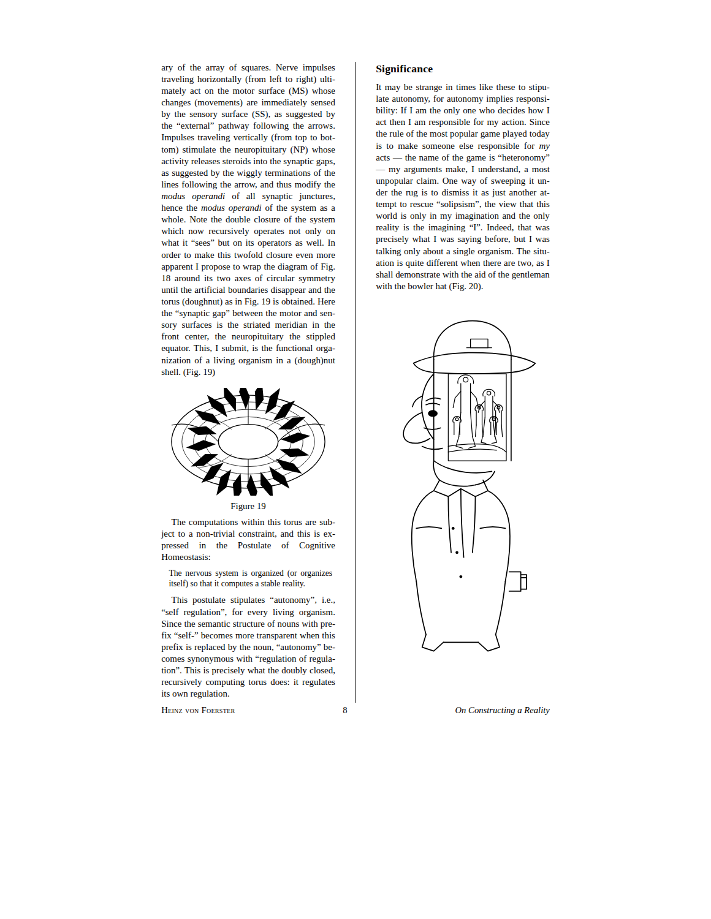ary of the array of squares. Nerve impulses traveling horizontally (from left to right) ultimately act on the motor surface (MS) whose changes (movements) are immediately sensed by the sensory surface (SS), as suggested by the “external” pathway following the arrows. Impulses traveling vertically (from top to bottom) stimulate the neuropituitary (NP) whose activity releases steroids into the synaptic gaps, as suggested by the wiggly terminations of the lines following the arrow, and thus modify the modus operandi of all synaptic junctures, hence the modus operandi of the system as a whole. Note the double closure of the system which now recursively operates not only on what it “sees” but on its operators as well. In order to make this twofold closure even more apparent I propose to wrap the diagram of Fig. 18 around its two axes of circular symmetry until the artificial boundaries disappear and the torus (doughnut) as in Fig. 19 is obtained. Here the “synaptic gap” between the motor and sensory surfaces is the striated meridian in the front center, the neuropituitary the stippled equator. This, I submit, is the functional organization of a living organism in a (dough)nut shell. (Fig. 19)
Figure 19
The computations within this torus are subject to a non-trivial constraint, and this is expressed in the Postulate of Cognitive Homeostasis:
The nervous system is organized (or organizes itself) so that it computes a stable reality.
This postulate stipulates “autonomy”, i.e., “self regulation”, for every living organism. Since the semantic structure of nouns with prefix “self-” becomes more transparent when this prefix is replaced by the noun, “autonomy” becomes synonymous with “regulation of regulation”. This is precisely what the doubly closed, recursively computing torus does: it regulates its own regulation.
Significance
It may be strange in times like these to stipulate autonomy, for autonomy implies responsibility: If I am the only one who decides how I act then I am responsible for my action. Since the rule of the most popular game played today is to make someone else responsible for my acts — the name of the game is “heteronomy” — my arguments make, I understand, a most unpopular claim. One way of sweeping it under the rug is to dismiss it as just another attempt to rescue “solipsism”, the view that this world is only in my imagination and the only reality is the imagining “I”. Indeed, that was precisely what I was saying before, but I was talking only about a single organism. The situation is quite different when there are two, as I shall demonstrate with the aid of the gentleman with the bowler hat (Fig. 20).
Heinz von Foerster
8
On Constructing a Reality